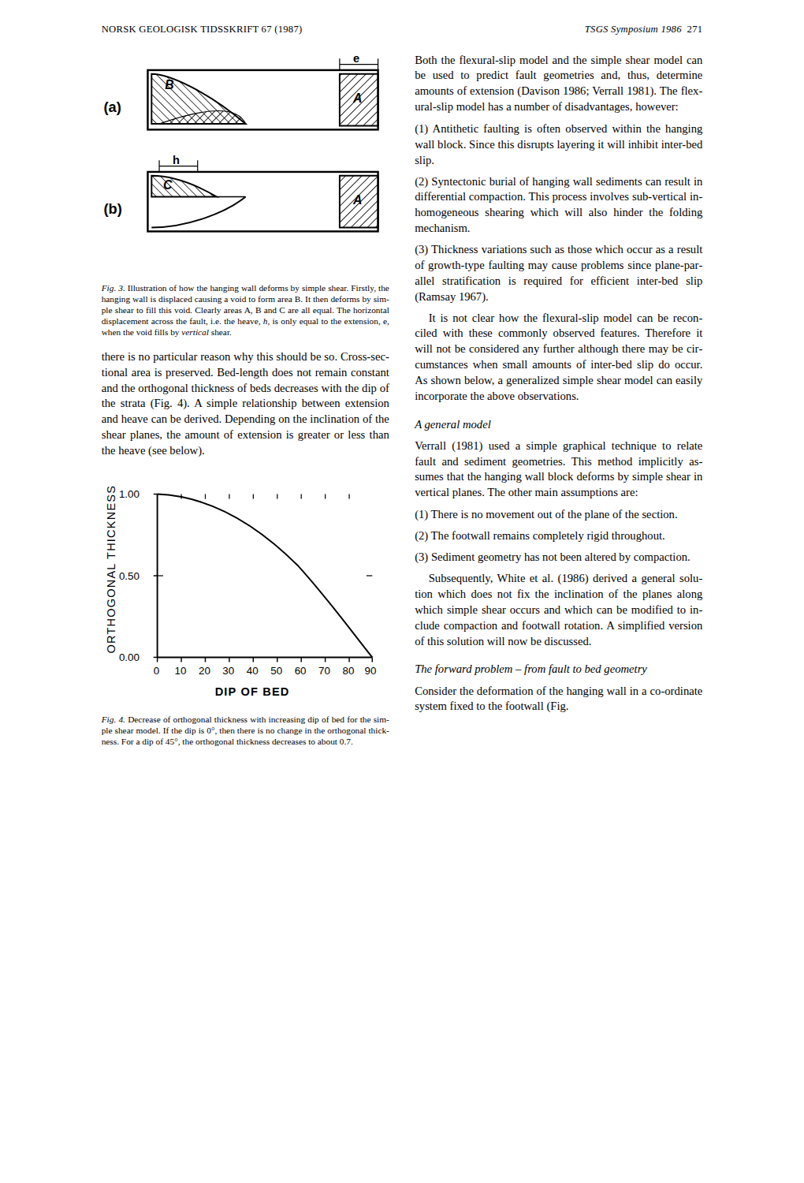Norsk Geologisk Tidsskrift 67 (1987) TSGS Symposium 1986 271
(a) e B A (b) h C A
Fig. 3. Illustration of how the hanging wall deforms by simple shear. Firstly, the hanging wall is displaced causing a void to form area B. It then deforms by simple shear to fill this void. Clearly areas A, B and C are all equal. The horizontal displacement across the fault, i.e. the heave, h, is only equal to the extension, e, when the void fills by vertical shear.
there is no particular reason why this should be so. Cross-sectional area is preserved. Bed-length does not remain constant and the orthogonal thickness of beds decreases with the dip of the strata (Fig. 4). A simple relationship between extension and heave can be derived. Depending on the inclination of the shear planes, the amount of extension is greater or less than the heave (see below).
1.00 0.50 0.00 0 10 20 30 40 50 60 70 80 90 ORTHOGONAL THICKNESS DIP OF BED
Fig. 4. Decrease of orthogonal thickness with increasing dip of bed for the simple shear model. If the dip is 0°, then there is no change in the orthogonal thickness. For a dip of 45°, the orthogonal thickness decreases to about 0.7.
Both the flexural-slip model and the simple shear model can be used to predict fault geometries and, thus, determine amounts of extension (Davison 1986; Verrall 1981). The flexural-slip model has a number of disadvantages, however:
(1) Antithetic faulting is often observed within the hanging wall block. Since this disrupts layering it will inhibit inter-bed slip.
(2) Syntectonic burial of hanging wall sediments can result in differential compaction. This process involves sub-vertical inhomogeneous shearing which will also hinder the folding mechanism.
(3) Thickness variations such as those which occur as a result of growth-type faulting may cause problems since plane-parallel stratification is required for efficient inter-bed slip (Ramsay 1967).
It is not clear how the flexural-slip model can be reconciled with these commonly observed features. Therefore it will not be considered any further although there may be circumstances when small amounts of inter-bed slip do occur. As shown below, a generalized simple shear model can easily incorporate the above observations.
A general model
Verrall (1981) used a simple graphical technique to relate fault and sediment geometries. This method implicitly assumes that the hanging wall block deforms by simple shear in vertical planes. The other main assumptions are:
(1) There is no movement out of the plane of the section.
(2) The footwall remains completely rigid throughout.
(3) Sediment geometry has not been altered by compaction.
Subsequently, White et al. (1986) derived a general solution which does not fix the inclination of the planes along which simple shear occurs and which can be modified to include compaction and footwall rotation. A simplified version of this solution will now be discussed.
The forward problem – from fault to bed geometry
Consider the deformation of the hanging wall in a co-ordinate system fixed to the footwall (Fig.